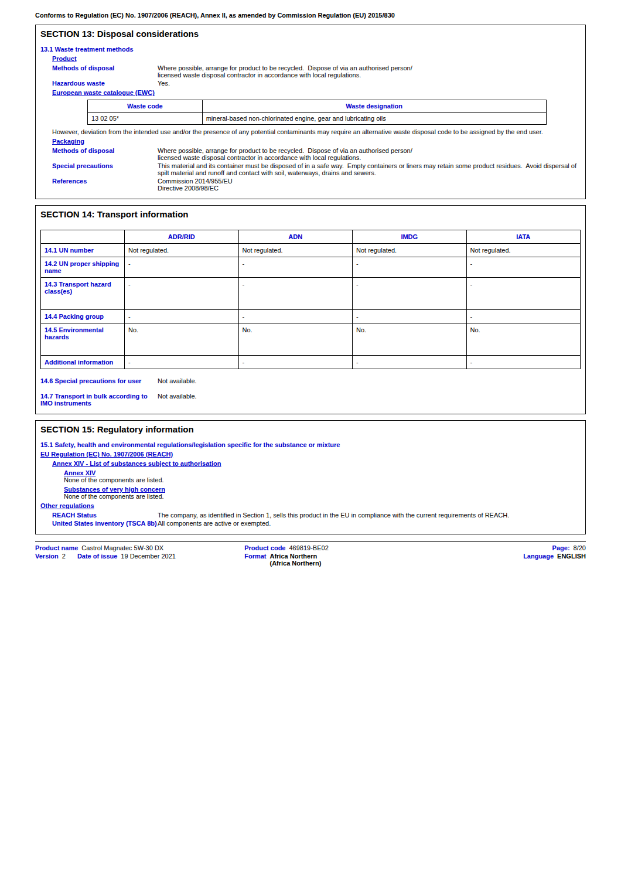Conforms to Regulation (EC) No. 1907/2006 (REACH), Annex II, as amended by Commission Regulation (EU) 2015/830
SECTION 13: Disposal considerations
13.1 Waste treatment methods
Product
Methods of disposal
Where possible, arrange for product to be recycled. Dispose of via an authorised person/
licensed waste disposal contractor in accordance with local regulations.
Hazardous waste
Yes.
European waste catalogue (EWC)
| Waste code | Waste designation |
| --- | --- |
| 13 02 05* | mineral-based non-chlorinated engine, gear and lubricating oils |
However, deviation from the intended use and/or the presence of any potential contaminants may require an alternative waste disposal code to be assigned by the end user.
Packaging
Methods of disposal
Where possible, arrange for product to be recycled. Dispose of via an authorised person/
licensed waste disposal contractor in accordance with local regulations.
Special precautions
This material and its container must be disposed of in a safe way. Empty containers or liners may retain some product residues. Avoid dispersal of spilt material and runoff and contact with soil, waterways, drains and sewers.
References
Commission 2014/955/EU
Directive 2008/98/EC
SECTION 14: Transport information
| | ADR/RID | ADN | IMDG | IATA |
| --- | --- | --- | --- | --- |
| 14.1 UN number | Not regulated. | Not regulated. | Not regulated. | Not regulated. |
| 14.2 UN proper shipping name | - | - | - | - |
| 14.3 Transport hazard class(es) | - | - | - | - |
| 14.4 Packing group | - | - | - | - |
| 14.5 Environmental hazards | No. | No. | No. | No. |
| Additional information | - | - | - | - |
14.6 Special precautions for user
Not available.
14.7 Transport in bulk according to IMO instruments
Not available.
SECTION 15: Regulatory information
15.1 Safety, health and environmental regulations/legislation specific for the substance or mixture
EU Regulation (EC) No. 1907/2006 (REACH)
Annex XIV - List of substances subject to authorisation
Annex XIV
None of the components are listed.
Substances of very high concern
None of the components are listed.
Other regulations
REACH Status
The company, as identified in Section 1, sells this product in the EU in compliance with the current requirements of REACH.
United States inventory (TSCA 8b)
All components are active or exempted.
Product name Castrol Magnatec 5W-30 DX
Product code 469819-BE02
Page: 8/20
Version 2 Date of issue 19 December 2021
Format Africa Northern
(Africa Northern)
Language ENGLISH